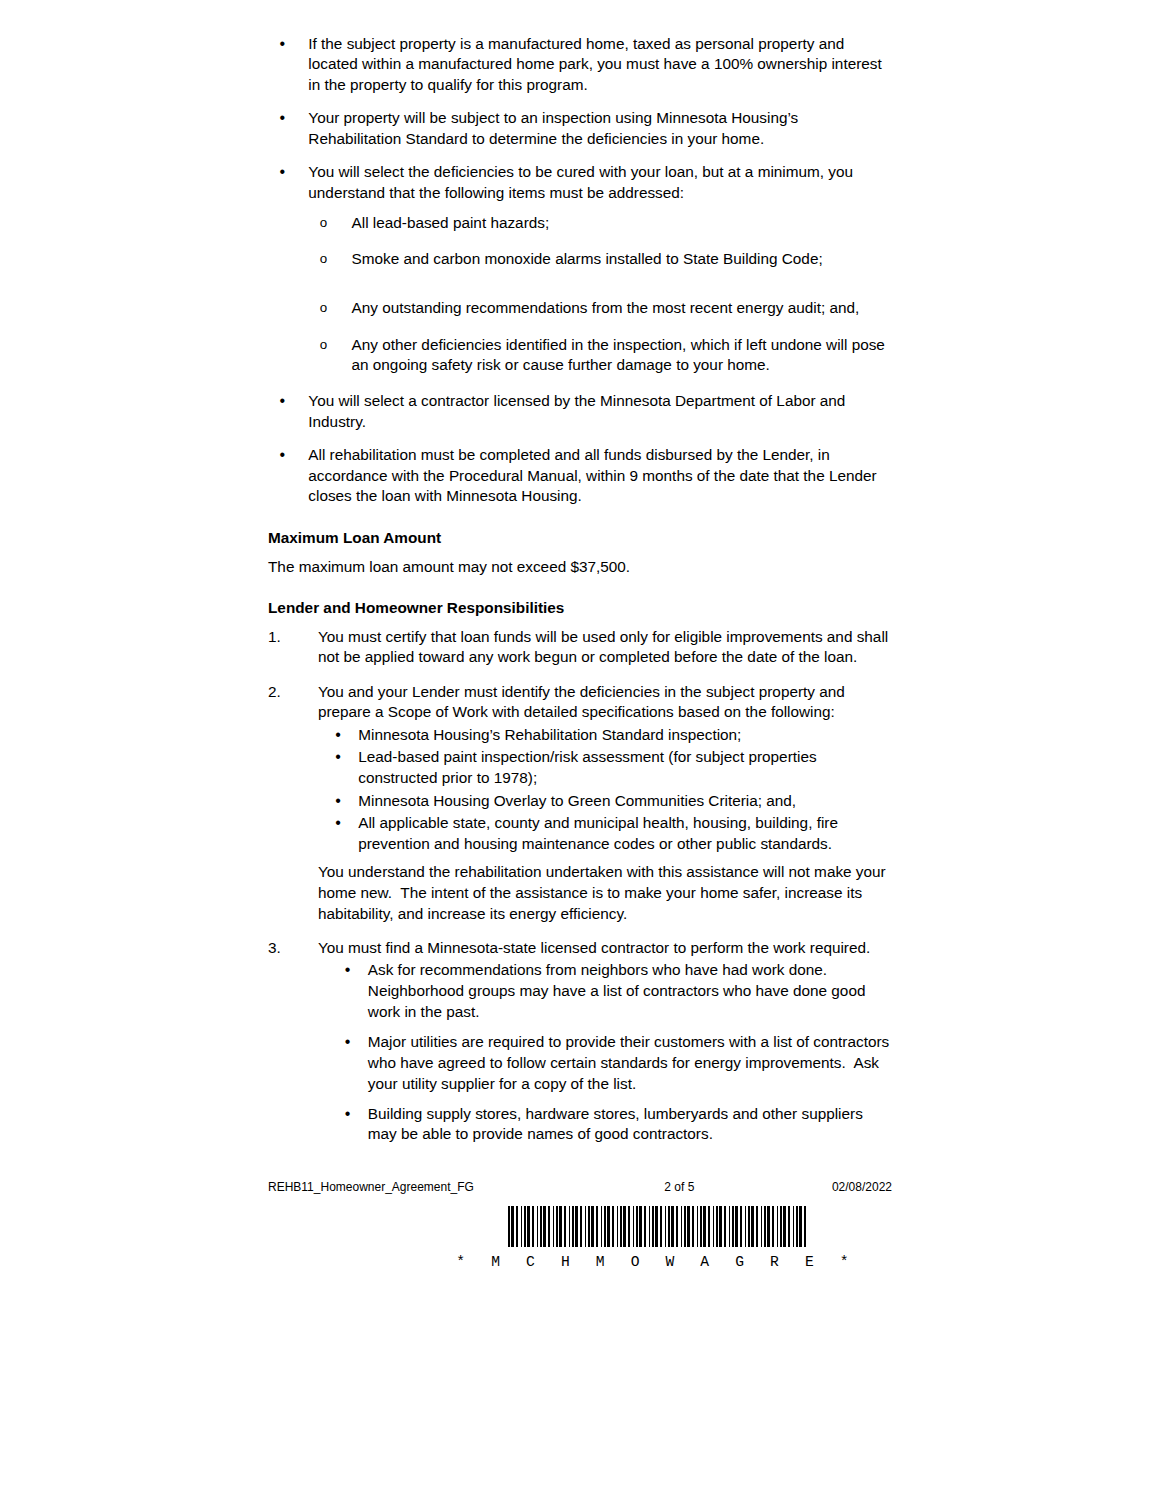If the subject property is a manufactured home, taxed as personal property and located within a manufactured home park, you must have a 100% ownership interest in the property to qualify for this program.
Your property will be subject to an inspection using Minnesota Housing’s Rehabilitation Standard to determine the deficiencies in your home.
You will select the deficiencies to be cured with your loan, but at a minimum, you understand that the following items must be addressed:
All lead-based paint hazards;
Smoke and carbon monoxide alarms installed to State Building Code;
Any outstanding recommendations from the most recent energy audit; and,
Any other deficiencies identified in the inspection, which if left undone will pose an ongoing safety risk or cause further damage to your home.
You will select a contractor licensed by the Minnesota Department of Labor and Industry.
All rehabilitation must be completed and all funds disbursed by the Lender, in accordance with the Procedural Manual, within 9 months of the date that the Lender closes the loan with Minnesota Housing.
Maximum Loan Amount
The maximum loan amount may not exceed $37,500.
Lender and Homeowner Responsibilities
You must certify that loan funds will be used only for eligible improvements and shall not be applied toward any work begun or completed before the date of the loan.
You and your Lender must identify the deficiencies in the subject property and prepare a Scope of Work with detailed specifications based on the following:
Minnesota Housing’s Rehabilitation Standard inspection;
Lead-based paint inspection/risk assessment (for subject properties constructed prior to 1978);
Minnesota Housing Overlay to Green Communities Criteria; and,
All applicable state, county and municipal health, housing, building, fire prevention and housing maintenance codes or other public standards.
You understand the rehabilitation undertaken with this assistance will not make your home new. The intent of the assistance is to make your home safer, increase its habitability, and increase its energy efficiency.
You must find a Minnesota-state licensed contractor to perform the work required.
Ask for recommendations from neighbors who have had work done. Neighborhood groups may have a list of contractors who have done good work in the past.
Major utilities are required to provide their customers with a list of contractors who have agreed to follow certain standards for energy improvements. Ask your utility supplier for a copy of the list.
Building supply stores, hardware stores, lumberyards and other suppliers may be able to provide names of good contractors.
REHB11_Homeowner_Agreement_FG
2 of 5
02/08/2022
* M C H M O W A G R E *